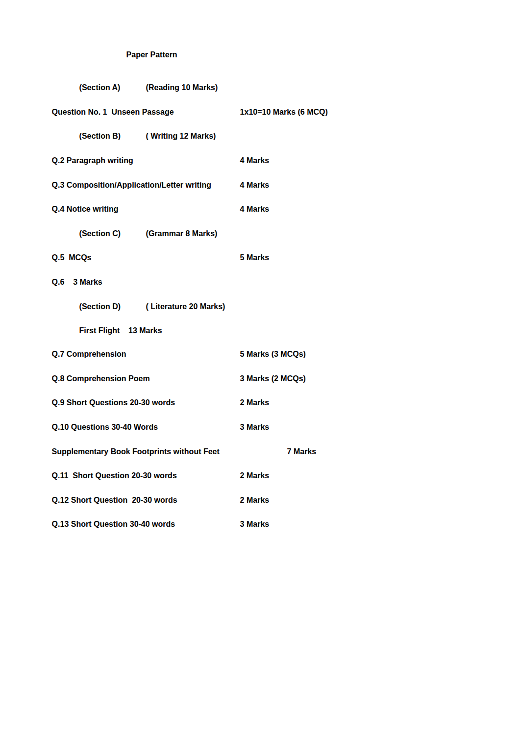Paper Pattern
(Section A)(Reading 10 Marks)
Question No. 1 Unseen Passage 1x10=10 Marks (6 MCQ)
(Section B)( Writing 12 Marks)
Q.2 Paragraph writing 4 Marks
Q.3 Composition/Application/Letter writing 4 Marks
Q.4 Notice writing 4 Marks
(Section C)(Grammar 8 Marks)
Q.5 MCQs 5 Marks
Q.6 3 Marks
(Section D)( Literature 20 Marks)
First Flight 13 Marks
Q.7 Comprehension 5 Marks (3 MCQs)
Q.8 Comprehension Poem 3 Marks (2 MCQs)
Q.9 Short Questions 20-30 words 2 Marks
Q.10 Questions 30-40 Words 3 Marks
Supplementary Book Footprints without Feet 7 Marks
Q.11 Short Question 20-30 words 2 Marks
Q.12 Short Question 20-30 words 2 Marks
Q.13 Short Question 30-40 words 3 Marks